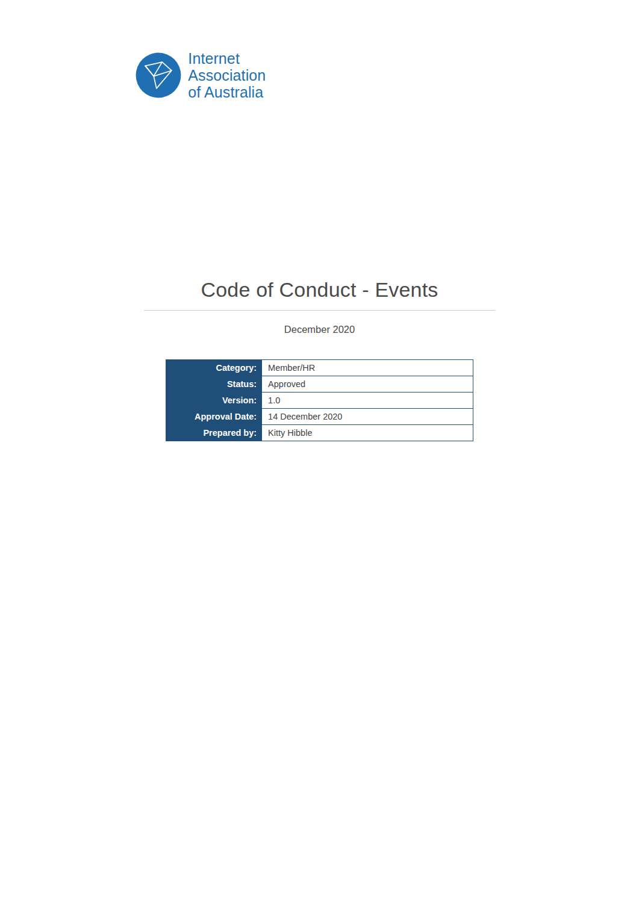Internet
Association
of Australia
Code of Conduct - Events
December 2020
| Category: | Member/HR |
| Status: | Approved |
| Version: | 1.0 |
| Approval Date: | 14 December 2020 |
| Prepared by: | Kitty Hibble |